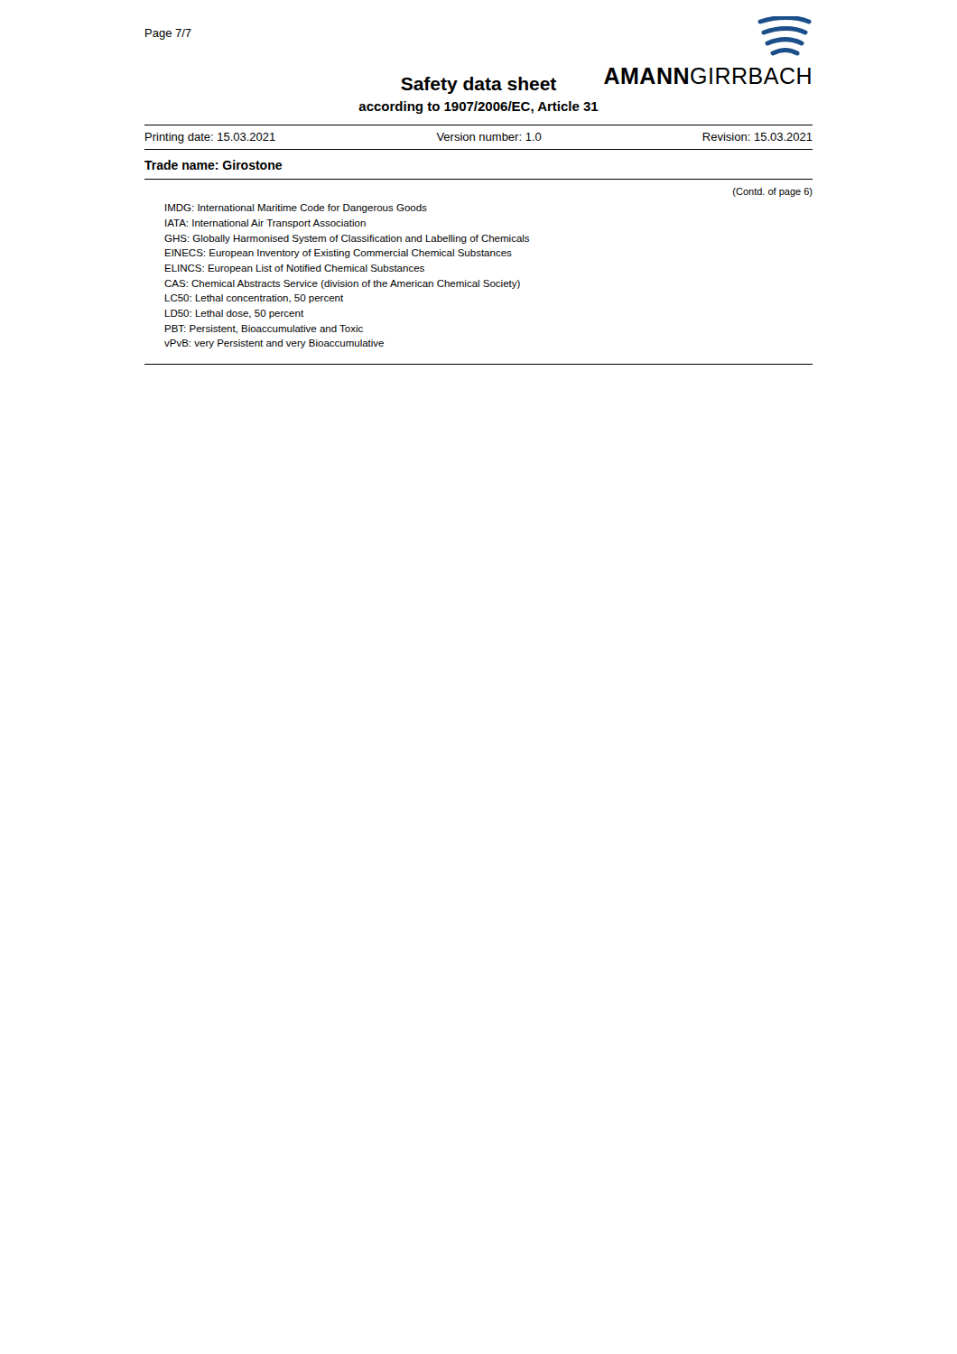AMANN GIRRBACH
Page 7/7
Safety data sheet
according to 1907/2006/EC, Article 31
Printing date: 15.03.2021 Version number: 1.0 Revision: 15.03.2021
Trade name: Girostone
(Contd. of page 6)
IMDG: International Maritime Code for Dangerous Goods
IATA: International Air Transport Association
GHS: Globally Harmonised System of Classification and Labelling of Chemicals
EINECS: European Inventory of Existing Commercial Chemical Substances
ELINCS: European List of Notified Chemical Substances
CAS: Chemical Abstracts Service (division of the American Chemical Society)
LC50: Lethal concentration, 50 percent
LD50: Lethal dose, 50 percent
PBT: Persistent, Bioaccumulative and Toxic
vPvB: very Persistent and very Bioaccumulative